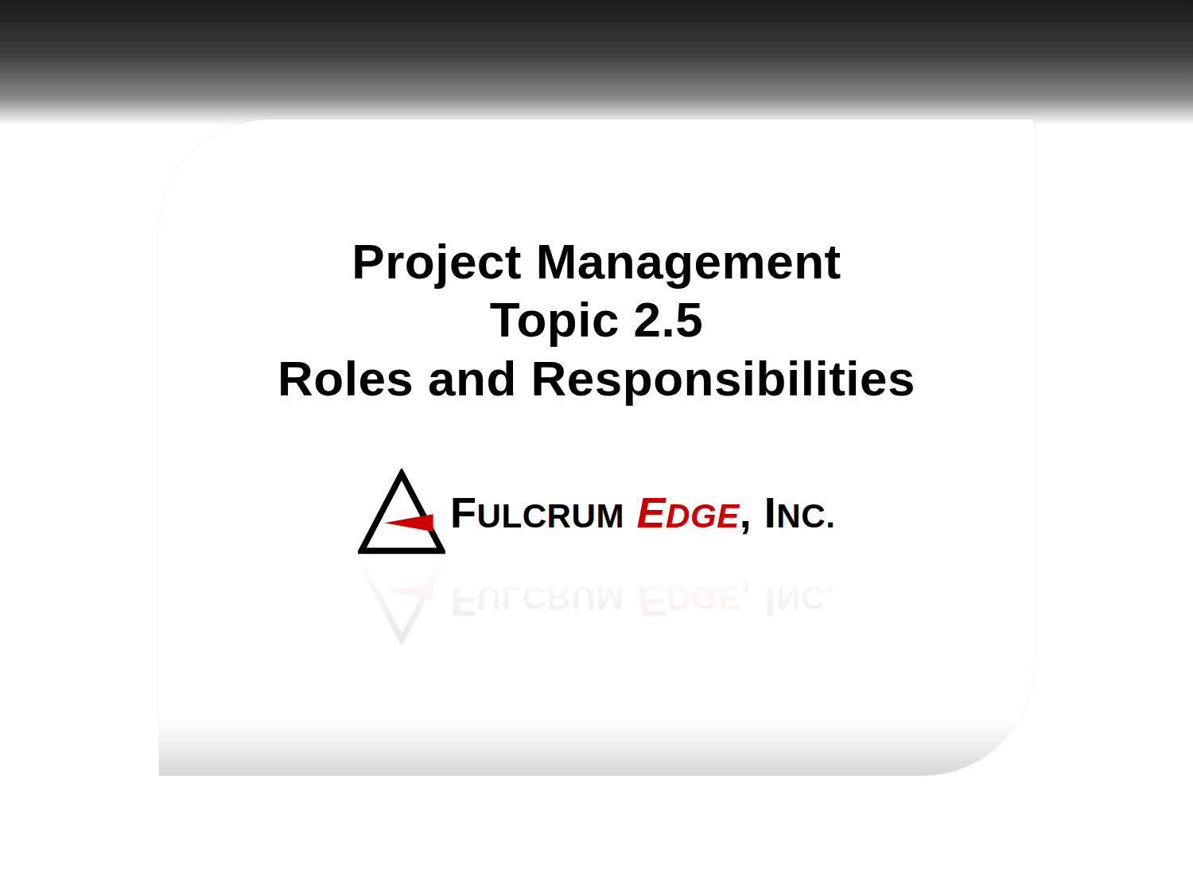Project Management Topic 2.5 Roles and Responsibilities
FULCRUM EDGE, INC.
FULCRUM EDGE, INC.